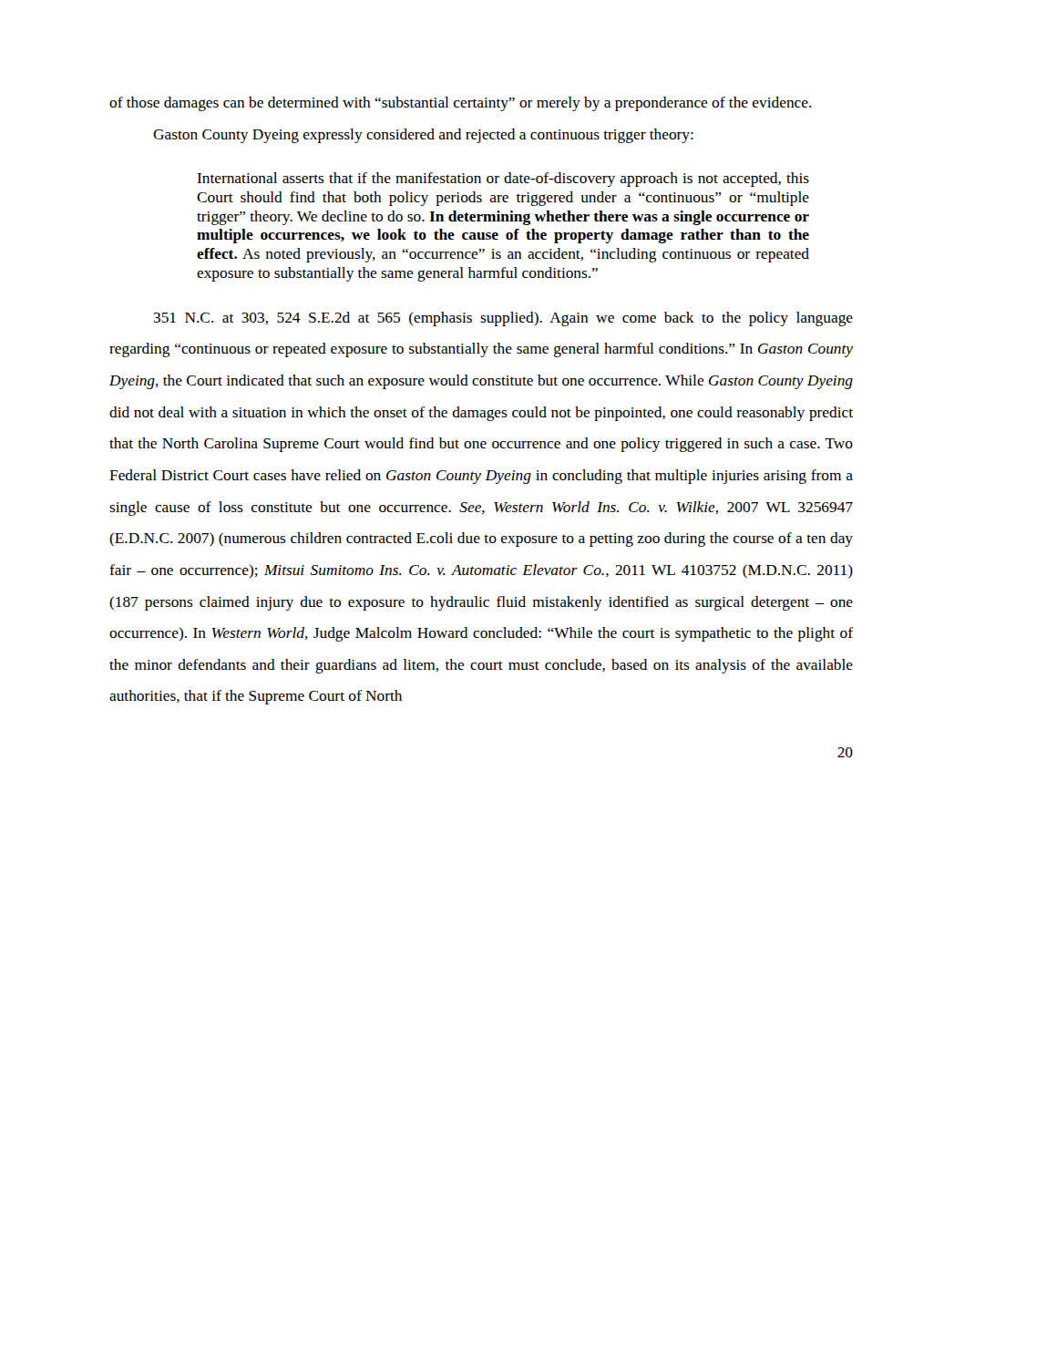of those damages can be determined with “substantial certainty” or merely by a preponderance of the evidence.
Gaston County Dyeing expressly considered and rejected a continuous trigger theory:
International asserts that if the manifestation or date-of-discovery approach is not accepted, this Court should find that both policy periods are triggered under a “continuous” or “multiple trigger” theory. We decline to do so. In determining whether there was a single occurrence or multiple occurrences, we look to the cause of the property damage rather than to the effect. As noted previously, an “occurrence” is an accident, “including continuous or repeated exposure to substantially the same general harmful conditions.”
351 N.C. at 303, 524 S.E.2d at 565 (emphasis supplied). Again we come back to the policy language regarding “continuous or repeated exposure to substantially the same general harmful conditions.” In Gaston County Dyeing, the Court indicated that such an exposure would constitute but one occurrence. While Gaston County Dyeing did not deal with a situation in which the onset of the damages could not be pinpointed, one could reasonably predict that the North Carolina Supreme Court would find but one occurrence and one policy triggered in such a case. Two Federal District Court cases have relied on Gaston County Dyeing in concluding that multiple injuries arising from a single cause of loss constitute but one occurrence. See, Western World Ins. Co. v. Wilkie, 2007 WL 3256947 (E.D.N.C. 2007) (numerous children contracted E.coli due to exposure to a petting zoo during the course of a ten day fair – one occurrence); Mitsui Sumitomo Ins. Co. v. Automatic Elevator Co., 2011 WL 4103752 (M.D.N.C. 2011) (187 persons claimed injury due to exposure to hydraulic fluid mistakenly identified as surgical detergent – one occurrence). In Western World, Judge Malcolm Howard concluded: “While the court is sympathetic to the plight of the minor defendants and their guardians ad litem, the court must conclude, based on its analysis of the available authorities, that if the Supreme Court of North
20